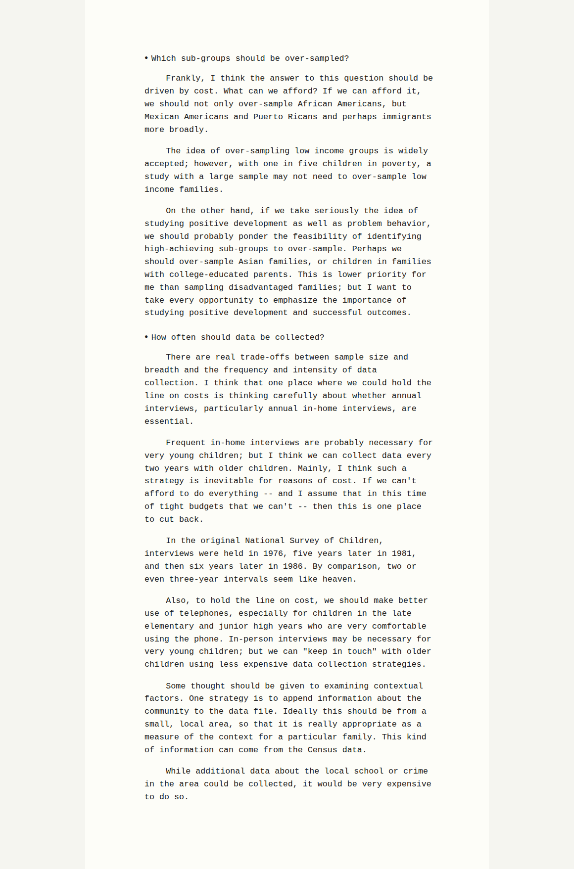Which sub-groups should be over-sampled?
Frankly, I think the answer to this question should be driven by cost. What can we afford? If we can afford it, we should not only over-sample African Americans, but Mexican Americans and Puerto Ricans and perhaps immigrants more broadly.
The idea of over-sampling low income groups is widely accepted; however, with one in five children in poverty, a study with a large sample may not need to over-sample low income families.
On the other hand, if we take seriously the idea of studying positive development as well as problem behavior, we should probably ponder the feasibility of identifying high-achieving sub-groups to over-sample. Perhaps we should over-sample Asian families, or children in families with college-educated parents. This is lower priority for me than sampling disadvantaged families; but I want to take every opportunity to emphasize the importance of studying positive development and successful outcomes.
How often should data be collected?
There are real trade-offs between sample size and breadth and the frequency and intensity of data collection. I think that one place where we could hold the line on costs is thinking carefully about whether annual interviews, particularly annual in-home interviews, are essential.
Frequent in-home interviews are probably necessary for very young children; but I think we can collect data every two years with older children. Mainly, I think such a strategy is inevitable for reasons of cost. If we can't afford to do everything -- and I assume that in this time of tight budgets that we can't -- then this is one place to cut back.
In the original National Survey of Children, interviews were held in 1976, five years later in 1981, and then six years later in 1986. By comparison, two or even three-year intervals seem like heaven.
Also, to hold the line on cost, we should make better use of telephones, especially for children in the late elementary and junior high years who are very comfortable using the phone. In-person interviews may be necessary for very young children; but we can "keep in touch" with older children using less expensive data collection strategies.
Some thought should be given to examining contextual factors. One strategy is to append information about the community to the data file. Ideally this should be from a small, local area, so that it is really appropriate as a measure of the context for a particular family. This kind of information can come from the Census data.
While additional data about the local school or crime in the area could be collected, it would be very expensive to do so.